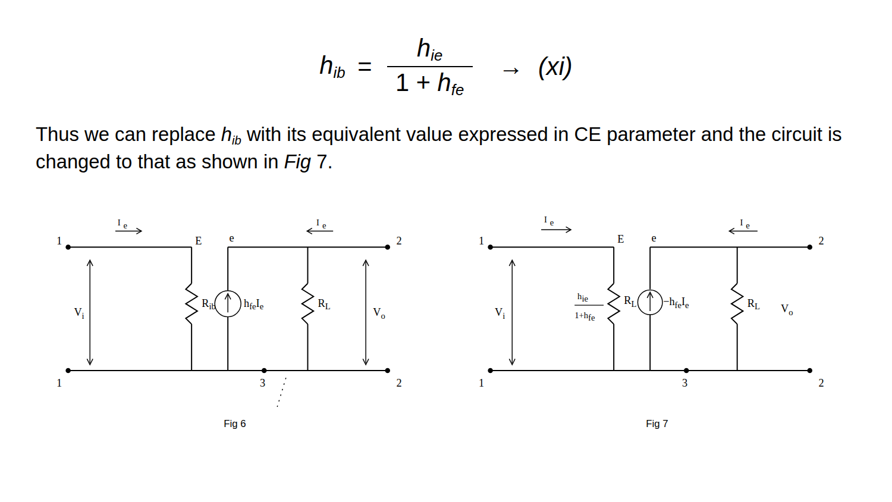hib = hie 1 + hfe → (xi)
Thus we can replace hib with its equivalent value expressed in CE parameter and the circuit is changed to that as shown in Fig 7.
1 I e E Vi Rib 1 2 e I e hfeIe RL Vo 2 3
Fig 6
1 I e E Vi hie 1+hfe RL 1 2 e I e −hfeIe RL Vo 2 3
Fig 7